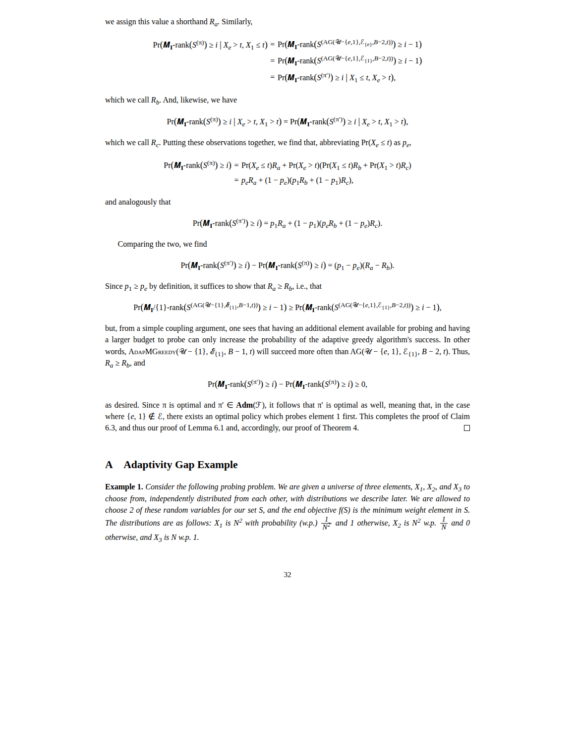we assign this value a shorthand Ra. Similarly,
Pr(𝑴I-rank(S(π)) ≥ i | Xe > t, X1 ≤ t)
=
Pr(𝑴I-rank(S(AG(𝒰−{e,1},ℰ{e},B−2,t))) ≥ i − 1)
=
Pr(𝑴I-rank(S(AG(𝒰−{e,1},ℰ{1},B−2,t))) ≥ i − 1)
=
Pr(𝑴I-rank(S(π′)) ≥ i | X1 ≤ t, Xe > t),
which we call Rb. And, likewise, we have
Pr(𝑴I-rank(S(π)) ≥ i | Xe > t, X1 > t) = Pr(𝑴I-rank(S(π′)) ≥ i | Xe > t, X1 > t),
which we call Rc. Putting these observations together, we find that, abbreviating Pr(Xe ≤ t) as pe,
Pr(𝑴I-rank(S(π)) ≥ i)
=
Pr(Xe ≤ t)Ra + Pr(Xe > t)(Pr(X1 ≤ t)Rb + Pr(X1 > t)Rc)
=
peRa + (1 − pe)(p1Rb + (1 − p1)Rc),
and analogously that
Pr(𝑴I-rank(S(π′)) ≥ i) = p1Ra + (1 − p1)(peRb + (1 − pe)Rc).
Comparing the two, we find
Pr(𝑴I-rank(S(π′)) ≥ i) − Pr(𝑴I-rank(S(π)) ≥ i) = (p1 − pe)(Ra − Rb).
Since p1 ≥ pe by definition, it suffices to show that Ra ≥ Rb, i.e., that
Pr(𝑴I/{1}-rank(S(AG(𝒰−{1},ℰ{1},B−1,t))) ≥ i − 1) ≥ Pr(𝑴I-rank(S(AG(𝒰−{e,1},ℰ{1},B−2,t))) ≥ i − 1),
but, from a simple coupling argument, one sees that having an additional element available for probing and having a larger budget to probe can only increase the probability of the adaptive greedy algorithm's success. In other words, AdapMGreedy(𝒰 − {1}, ℰ{1}, B − 1, t) will succeed more often than AG(𝒰 − {e, 1}, ℰ{1}, B − 2, t). Thus, Ra ≥ Rb, and
Pr(𝑴I-rank(S(π′)) ≥ i) − Pr(𝑴I-rank(S(π)) ≥ i) ≥ 0,
as desired. Since π is optimal and π′ ∈ Adm(ℱ), it follows that π′ is optimal as well, meaning that, in the case where {e, 1} ∉ ℰ, there exists an optimal policy which probes element 1 first. This completes the proof of Claim 6.3, and thus our proof of Lemma 6.1 and, accordingly, our proof of Theorem 4.
A Adaptivity Gap Example
Example 1. Consider the following probing problem. We are given a universe of three elements, X1, X2, and X3 to choose from, independently distributed from each other, with distributions we describe later. We are allowed to choose 2 of these random variables for our set S, and the end objective f(S) is the minimum weight element in S. The distributions are as follows: X1 is N2 with probability (w.p.) 1 N2 and 1 otherwise, X2 is N2 w.p. 1 N and 0 otherwise, and X3 is N w.p. 1.
32